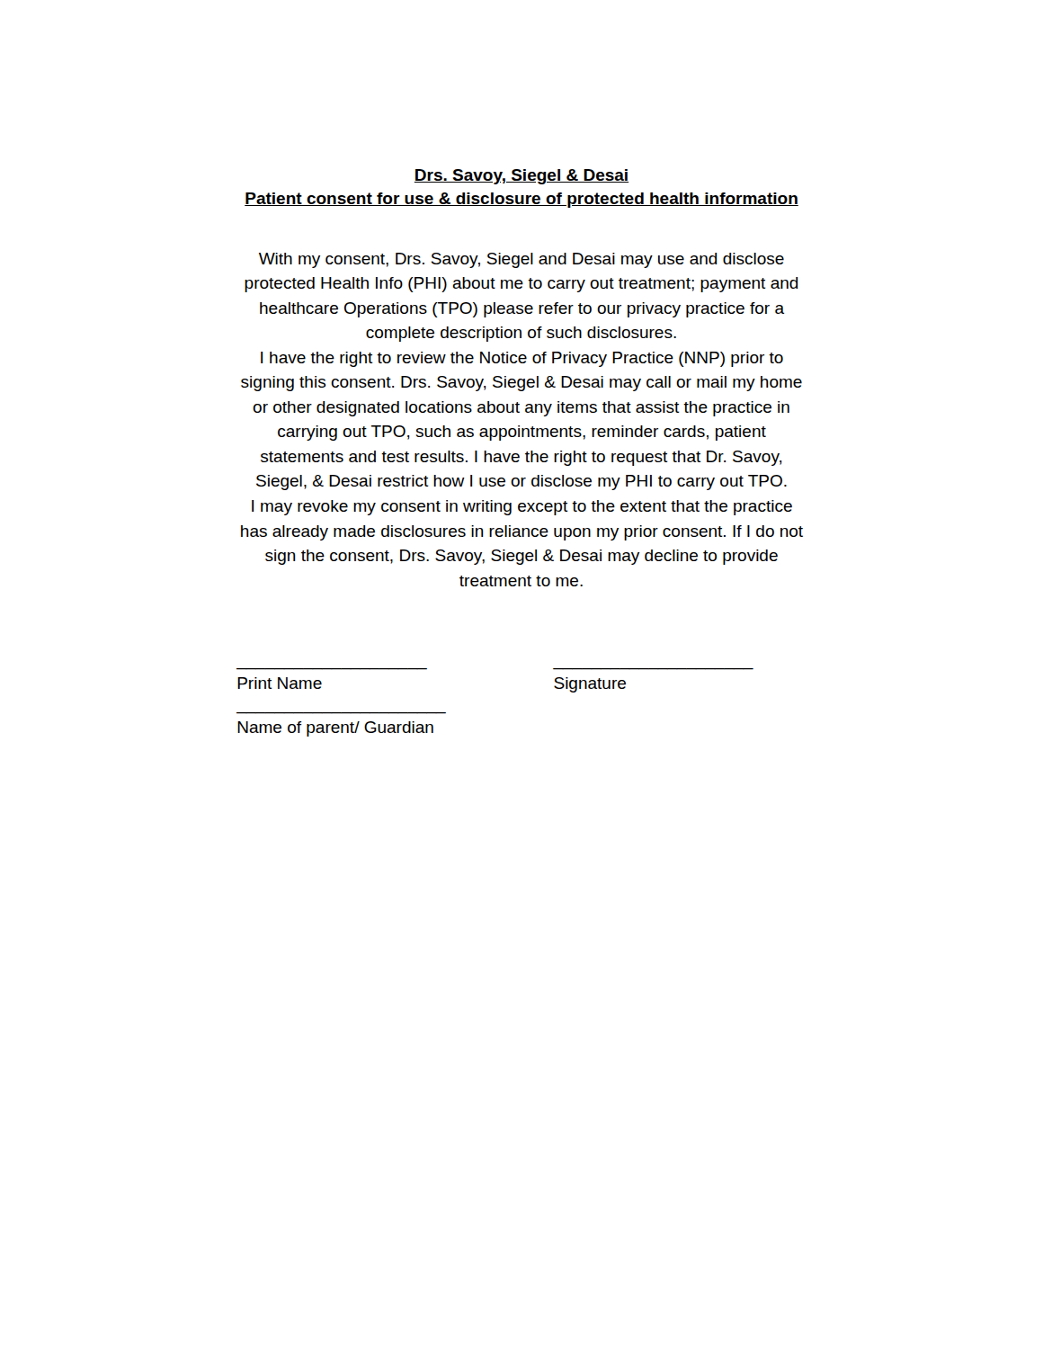Drs. Savoy, Siegel & Desai
Patient consent for use & disclosure of protected health information
With my consent, Drs. Savoy, Siegel and Desai may use and disclose protected Health Info (PHI) about me to carry out treatment; payment and healthcare Operations (TPO) please refer to our privacy practice for a complete description of such disclosures.
I have the right to review the Notice of Privacy Practice (NNP) prior to signing this consent. Drs. Savoy, Siegel & Desai may call or mail my home or other designated locations about any items that assist the practice in carrying out TPO, such as appointments, reminder cards, patient statements and test results. I have the right to request that Dr. Savoy, Siegel, & Desai restrict how I use or disclose my PHI to carry out TPO.
I may revoke my consent in writing except to the extent that the practice has already made disclosures in reliance upon my prior consent. If I do not sign the consent, Drs. Savoy, Siegel & Desai may decline to provide treatment to me.
| ____________________ Print Name | _____________________ Signature |
| ______________________ Name of parent/ Guardian | |